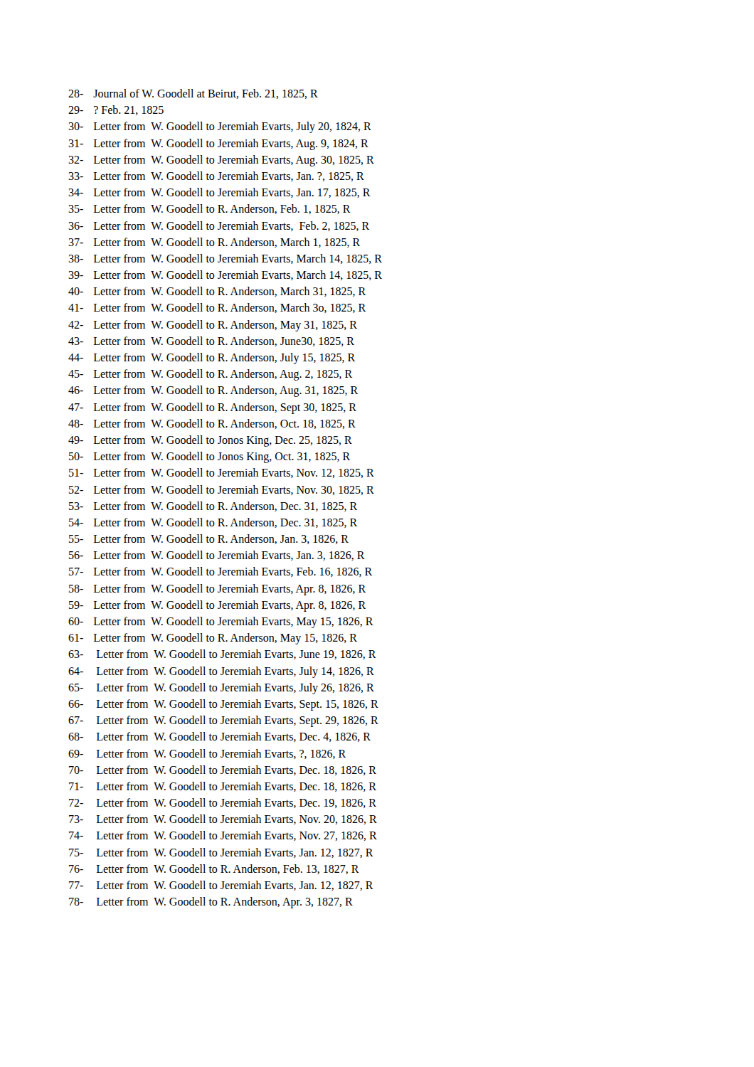28-Journal of W. Goodell at Beirut, Feb. 21, 1825, R
29-? Feb. 21, 1825
30-Letter from W. Goodell to Jeremiah Evarts, July 20, 1824, R
31-Letter from W. Goodell to Jeremiah Evarts, Aug. 9, 1824, R
32-Letter from W. Goodell to Jeremiah Evarts, Aug. 30, 1825, R
33-Letter from W. Goodell to Jeremiah Evarts, Jan. ?, 1825, R
34-Letter from W. Goodell to Jeremiah Evarts, Jan. 17, 1825, R
35-Letter from W. Goodell to R. Anderson, Feb. 1, 1825, R
36-Letter from W. Goodell to Jeremiah Evarts, Feb. 2, 1825, R
37-Letter from W. Goodell to R. Anderson, March 1, 1825, R
38-Letter from W. Goodell to Jeremiah Evarts, March 14, 1825, R
39-Letter from W. Goodell to Jeremiah Evarts, March 14, 1825, R
40-Letter from W. Goodell to R. Anderson, March 31, 1825, R
41-Letter from W. Goodell to R. Anderson, March 3o, 1825, R
42-Letter from W. Goodell to R. Anderson, May 31, 1825, R
43-Letter from W. Goodell to R. Anderson, June30, 1825, R
44-Letter from W. Goodell to R. Anderson, July 15, 1825, R
45-Letter from W. Goodell to R. Anderson, Aug. 2, 1825, R
46-Letter from W. Goodell to R. Anderson, Aug. 31, 1825, R
47-Letter from W. Goodell to R. Anderson, Sept 30, 1825, R
48-Letter from W. Goodell to R. Anderson, Oct. 18, 1825, R
49-Letter from W. Goodell to Jonos King, Dec. 25, 1825, R
50-Letter from W. Goodell to Jonos King, Oct. 31, 1825, R
51-Letter from W. Goodell to Jeremiah Evarts, Nov. 12, 1825, R
52-Letter from W. Goodell to Jeremiah Evarts, Nov. 30, 1825, R
53-Letter from W. Goodell to R. Anderson, Dec. 31, 1825, R
54-Letter from W. Goodell to R. Anderson, Dec. 31, 1825, R
55-Letter from W. Goodell to R. Anderson, Jan. 3, 1826, R
56-Letter from W. Goodell to Jeremiah Evarts, Jan. 3, 1826, R
57-Letter from W. Goodell to Jeremiah Evarts, Feb. 16, 1826, R
58-Letter from W. Goodell to Jeremiah Evarts, Apr. 8, 1826, R
59-Letter from W. Goodell to Jeremiah Evarts, Apr. 8, 1826, R
60-Letter from W. Goodell to Jeremiah Evarts, May 15, 1826, R
61-Letter from W. Goodell to R. Anderson, May 15, 1826, R
63- Letter from W. Goodell to Jeremiah Evarts, June 19, 1826, R
64- Letter from W. Goodell to Jeremiah Evarts, July 14, 1826, R
65- Letter from W. Goodell to Jeremiah Evarts, July 26, 1826, R
66- Letter from W. Goodell to Jeremiah Evarts, Sept. 15, 1826, R
67- Letter from W. Goodell to Jeremiah Evarts, Sept. 29, 1826, R
68- Letter from W. Goodell to Jeremiah Evarts, Dec. 4, 1826, R
69- Letter from W. Goodell to Jeremiah Evarts, ?, 1826, R
70- Letter from W. Goodell to Jeremiah Evarts, Dec. 18, 1826, R
71- Letter from W. Goodell to Jeremiah Evarts, Dec. 18, 1826, R
72- Letter from W. Goodell to Jeremiah Evarts, Dec. 19, 1826, R
73- Letter from W. Goodell to Jeremiah Evarts, Nov. 20, 1826, R
74- Letter from W. Goodell to Jeremiah Evarts, Nov. 27, 1826, R
75- Letter from W. Goodell to Jeremiah Evarts, Jan. 12, 1827, R
76- Letter from W. Goodell to R. Anderson, Feb. 13, 1827, R
77- Letter from W. Goodell to Jeremiah Evarts, Jan. 12, 1827, R
78- Letter from W. Goodell to R. Anderson, Apr. 3, 1827, R